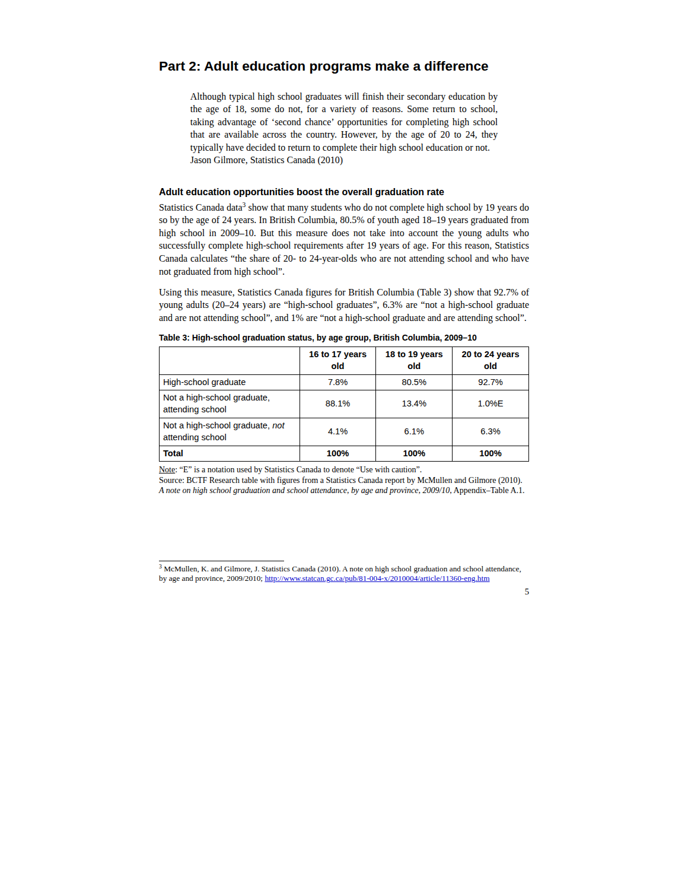Part 2: Adult education programs make a difference
Although typical high school graduates will finish their secondary education by the age of 18, some do not, for a variety of reasons. Some return to school, taking advantage of ‘second chance’ opportunities for completing high school that are available across the country. However, by the age of 20 to 24, they typically have decided to return to complete their high school education or not.
Jason Gilmore, Statistics Canada (2010)
Adult education opportunities boost the overall graduation rate
Statistics Canada data3 show that many students who do not complete high school by 19 years do so by the age of 24 years. In British Columbia, 80.5% of youth aged 18–19 years graduated from high school in 2009–10. But this measure does not take into account the young adults who successfully complete high-school requirements after 19 years of age. For this reason, Statistics Canada calculates “the share of 20- to 24-year-olds who are not attending school and who have not graduated from high school”.
Using this measure, Statistics Canada figures for British Columbia (Table 3) show that 92.7% of young adults (20–24 years) are “high-school graduates”, 6.3% are “not a high-school graduate and are not attending school”, and 1% are “not a high-school graduate and are attending school”.
Table 3: High-school graduation status, by age group, British Columbia, 2009–10
| | 16 to 17 years old | 18 to 19 years old | 20 to 24 years old |
| --- | --- | --- | --- |
| High-school graduate | 7.8% | 80.5% | 92.7% |
| Not a high-school graduate, attending school | 88.1% | 13.4% | 1.0%E |
| Not a high-school graduate, not attending school | 4.1% | 6.1% | 6.3% |
| Total | 100% | 100% | 100% |
Note: “E” is a notation used by Statistics Canada to denote “Use with caution”.
Source: BCTF Research table with figures from a Statistics Canada report by McMullen and Gilmore (2010).
A note on high school graduation and school attendance, by age and province, 2009/10, Appendix–Table A.1.
3 McMullen, K. and Gilmore, J. Statistics Canada (2010). A note on high school graduation and school attendance, by age and province, 2009/2010; http://www.statcan.gc.ca/pub/81-004-x/2010004/article/11360-eng.htm
5